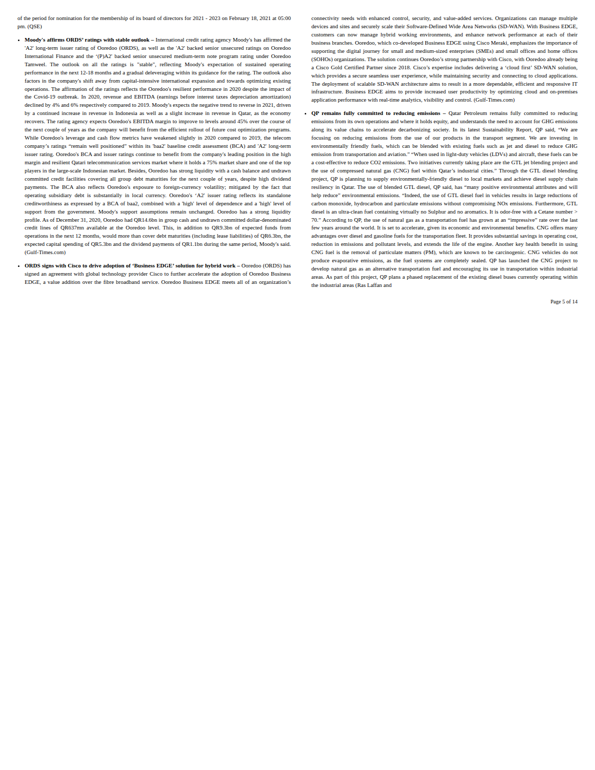of the period for nomination for the membership of its board of directors for 2021 - 2023 on February 18, 2021 at 05:00 pm. (QSE)
Moody's affirms ORDS’ ratings with stable outlook – International credit rating agency Moody's has affirmed the 'A2' long-term issuer rating of Ooredoo (ORDS), as well as the 'A2' backed senior unsecured ratings on Ooredoo International Finance and the ‘(P)A2' backed senior unsecured medium-term note program rating under Ooredoo Tamweel. The outlook on all the ratings is "stable", reflecting Moody's expectation of sustained operating performance in the next 12-18 months and a gradual deleveraging within its guidance for the rating. The outlook also factors in the company's shift away from capital-intensive international expansion and towards optimizing existing operations. The affirmation of the ratings reflects the Ooredoo's resilient performance in 2020 despite the impact of the Covid-19 outbreak. In 2020, revenue and EBITDA (earnings before interest taxes depreciation amortization) declined by 4% and 6% respectively compared to 2019. Moody's expects the negative trend to reverse in 2021, driven by a continued increase in revenue in Indonesia as well as a slight increase in revenue in Qatar, as the economy recovers. The rating agency expects Ooredoo's EBITDA margin to improve to levels around 45% over the course of the next couple of years as the company will benefit from the efficient rollout of future cost optimization programs. While Ooredoo's leverage and cash flow metrics have weakened slightly in 2020 compared to 2019, the telecom company’s ratings “remain well positioned” within its 'baa2' baseline credit assessment (BCA) and 'A2' long-term issuer rating. Ooredoo's BCA and issuer ratings continue to benefit from the company's leading position in the high margin and resilient Qatari telecommunication services market where it holds a 75% market share and one of the top players in the large-scale Indonesian market. Besides, Ooredoo has strong liquidity with a cash balance and undrawn committed credit facilities covering all group debt maturities for the next couple of years, despite high dividend payments. The BCA also reflects Ooredoo's exposure to foreign-currency volatility; mitigated by the fact that operating subsidiary debt is substantially in local currency. Ooredoo's ‘A2' issuer rating reflects its standalone creditworthiness as expressed by a BCA of baa2, combined with a 'high' level of dependence and a 'high' level of support from the government. Moody's support assumptions remain unchanged. Ooredoo has a strong liquidity profile. As of December 31, 2020, Ooredoo had QR14.6bn in group cash and undrawn committed dollar-denominated credit lines of QR637mn available at the Ooredoo level. This, in addition to QR9.3bn of expected funds from operations in the next 12 months, would more than cover debt maturities (including lease liabilities) of QR6.3bn, the expected capital spending of QR5.3bn and the dividend payments of QR1.1bn during the same period, Moody's said. (Gulf-Times.com)
ORDS signs with Cisco to drive adoption of ‘Business EDGE’ solution for hybrid work – Ooredoo (ORDS) has signed an agreement with global technology provider Cisco to further accelerate the adoption of Ooredoo Business EDGE, a value addition over the fibre broadband service. Ooredoo Business EDGE meets all of an organization’s connectivity needs with enhanced control, security, and value-added services. Organizations can manage multiple devices and sites and securely scale their Software-Defined Wide Area Networks (SD-WAN). With Business EDGE, customers can now manage hybrid working environments, and enhance network performance at each of their business branches. Ooredoo, which co-developed Business EDGE using Cisco Meraki, emphasizes the importance of supporting the digital journey for small and medium-sized enterprises (SMEs) and small offices and home offices (SOHOs) organizations. The solution continues Ooredoo’s strong partnership with Cisco, with Ooredoo already being a Cisco Gold Certified Partner since 2018. Cisco’s expertise includes delivering a ‘cloud first’ SD-WAN solution, which provides a secure seamless user experience, while maintaining security and connecting to cloud applications. The deployment of scalable SD-WAN architecture aims to result in a more dependable, efficient and responsive IT infrastructure. Business EDGE aims to provide increased user productivity by optimizing cloud and on-premises application performance with real-time analytics, visibility and control. (Gulf-Times.com)
QP remains fully committed to reducing emissions – Qatar Petroleum remains fully committed to reducing emissions from its own operations and where it holds equity, and understands the need to account for GHG emissions along its value chains to accelerate decarbonizing society. In its latest Sustainability Report, QP said, “We are focusing on reducing emissions from the use of our products in the transport segment. We are investing in environmentally friendly fuels, which can be blended with existing fuels such as jet and diesel to reduce GHG emission from transportation and aviation.” “When used in light-duty vehicles (LDVs) and aircraft, these fuels can be a cost-effective to reduce CO2 emissions. Two initiatives currently taking place are the GTL jet blending project and the use of compressed natural gas (CNG) fuel within Qatar’s industrial cities.” Through the GTL diesel blending project, QP is planning to supply environmentally-friendly diesel to local markets and achieve diesel supply chain resiliency in Qatar. The use of blended GTL diesel, QP said, has “many positive environmental attributes and will help reduce” environmental emissions. “Indeed, the use of GTL diesel fuel in vehicles results in large reductions of carbon monoxide, hydrocarbon and particulate emissions without compromising NOx emissions. Furthermore, GTL diesel is an ultra-clean fuel containing virtually no Sulphur and no aromatics. It is odor-free with a Cetane number > 70.” According to QP, the use of natural gas as a transportation fuel has grown at an “impressive” rate over the last few years around the world. It is set to accelerate, given its economic and environmental benefits. CNG offers many advantages over diesel and gasoline fuels for the transportation fleet. It provides substantial savings in operating cost, reduction in emissions and pollutant levels, and extends the life of the engine. Another key health benefit in using CNG fuel is the removal of particulate matters (PM), which are known to be carcinogenic. CNG vehicles do not produce evaporative emissions, as the fuel systems are completely sealed. QP has launched the CNG project to develop natural gas as an alternative transportation fuel and encouraging its use in transportation within industrial areas. As part of this project, QP plans a phased replacement of the existing diesel buses currently operating within the industrial areas (Ras Laffan and
Page 5 of 14